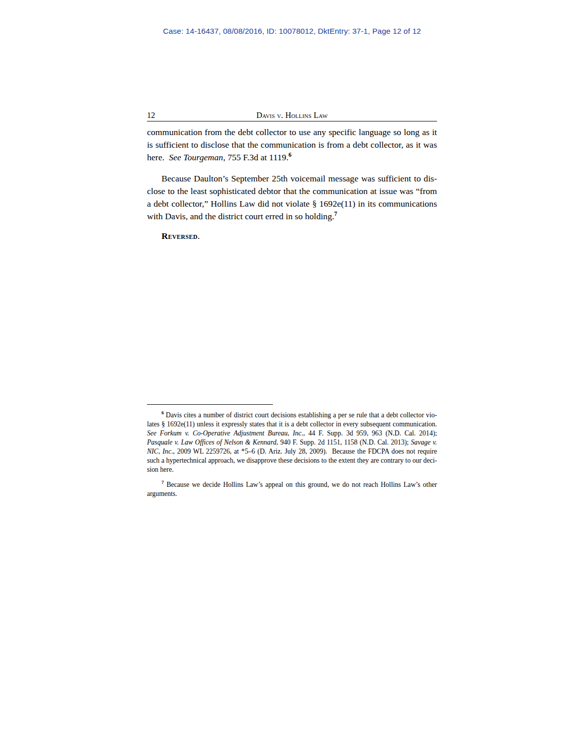Case: 14-16437, 08/08/2016, ID: 10078012, DktEntry: 37-1, Page 12 of 12
12
Davis v. Hollins Law
communication from the debt collector to use any specific language so long as it is sufficient to disclose that the communication is from a debt collector, as it was here. See Tourgeman, 755 F.3d at 1119.6
Because Daulton’s September 25th voicemail message was sufficient to disclose to the least sophisticated debtor that the communication at issue was “from a debt collector,” Hollins Law did not violate § 1692e(11) in its communications with Davis, and the district court erred in so holding.7
Reversed.
6 Davis cites a number of district court decisions establishing a per se rule that a debt collector violates § 1692e(11) unless it expressly states that it is a debt collector in every subsequent communication. See Forkum v. Co-Operative Adjustment Bureau, Inc., 44 F. Supp. 3d 959, 963 (N.D. Cal. 2014); Pasquale v. Law Offices of Nelson & Kennard, 940 F. Supp. 2d 1151, 1158 (N.D. Cal. 2013); Savage v. NIC, Inc., 2009 WL 2259726, at *5–6 (D. Ariz. July 28, 2009). Because the FDCPA does not require such a hypertechnical approach, we disapprove these decisions to the extent they are contrary to our decision here.
7 Because we decide Hollins Law’s appeal on this ground, we do not reach Hollins Law’s other arguments.